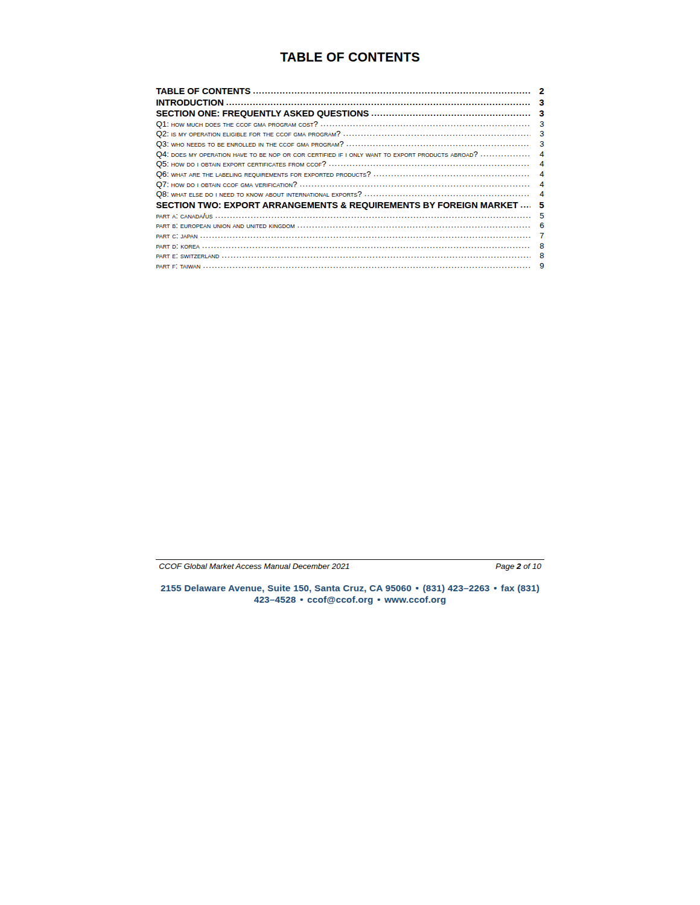TABLE OF CONTENTS
TABLE OF CONTENTS .................................................................................................................................................. 2
INTRODUCTION ........................................................................................................................................................... 3
SECTION ONE: FREQUENTLY ASKED QUESTIONS ................................................................................................................. 3
Q1: HOW MUCH DOES THE CCOF GMA PROGRAM COST? ......................................................................................................................... 3
Q2: IS MY OPERATION ELIGIBLE FOR THE CCOF GMA PROGRAM? ............................................................................................................. 3
Q3: WHO NEEDS TO BE ENROLLED IN THE CCOF GMA PROGRAM? ......................................................................................................... 3
Q4: DOES MY OPERATION HAVE TO BE NOP OR COR CERTIFIED IF I ONLY WANT TO EXPORT PRODUCTS ABROAD? ..................................................... 4
Q5: HOW DO I OBTAIN EXPORT CERTIFICATES FROM CCOF? ................................................................................................................. 4
Q6: WHAT ARE THE LABELING REQUIREMENTS FOR EXPORTED PRODUCTS? ....................................................................................................... 4
Q7: HOW DO I OBTAIN CCOF GMA VERIFICATION? ......................................................................................................................... 4
Q8: WHAT ELSE DO I NEED TO KNOW ABOUT INTERNATIONAL EXPORTS? ......................................................................................................... 4
SECTION TWO: EXPORT ARRANGEMENTS & REQUIREMENTS BY FOREIGN MARKET ......................................................................... 5
PART A: CANADA/US ......................................................................................................................................................................... 5
PART B: EUROPEAN UNION AND UNITED KINGDOM ................................................................................................................................. 6
PART C: JAPAN ................................................................................................................................................................................. 7
PART D: KOREA ............................................................................................................................................................................... 8
PART E: SWITZERLAND ..................................................................................................................................................................... 8
PART F: TAIWAN ............................................................................................................................................................................. 9
CCOF Global Market Access Manual December 2021 Page 2 of 10
2155 Delaware Avenue, Suite 150, Santa Cruz, CA 95060 • (831) 423–2263 • fax (831) 423–4528 • ccof@ccof.org • www.ccof.org